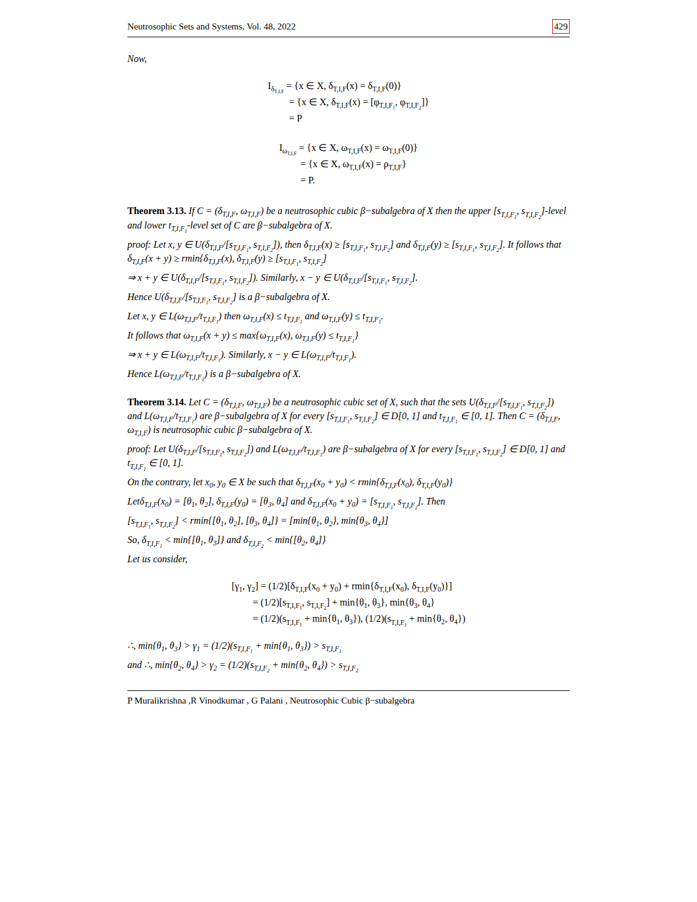Neutrosophic Sets and Systems, Vol. 48, 2022 429
Now,
IδT,I,F = {x ∈ X, δT,I,F(x) = δT,I,F(0)} = {x ∈ X, δT,I,F(x) = [φT,I,F1, φT,I,F2]} = P
IωT,I,F = {x ∈ X, ωT,I,F(x) = ωT,I,F(0)} = {x ∈ X, ωT,I,F(x) = ρT,I,F} = P.
Theorem 3.13. If C = (δT,I,F, ωT,I,F) be a neutrosophic cubic β−subalgebra of X then the upper [sT,I,F1, sT,I,F2]-level and lower tT,I,F1-level set of C are β−subalgebra of X.
proof: Let x, y ∈ U(δT,I,F/[sT,I,F1, sT,I,F2]), then δT,I,F(x) ≥ [sT,I,F1, sT,I,F2] and δT,I,F(y) ≥ [sT,I,F1, sT,I,F2]. It follows that δT,I,F(x + y) ≥ rmin{δT,I,F(x), δT,I,F(y) ≥ [sT,I,F1, sT,I,F2]
⇒ x + y ∈ U(δT,I,F/[sT,I,F1, sT,I,F2]). Similarly, x − y ∈ U(δT,I,F/[sT,I,F1, sT,I,F2].
Hence U(δT,I,F/[sT,I,F1, sT,I,F2] is a β−subalgebra of X.
Let x, y ∈ L(ωT,I,F/tT,I,F1) then ωT,I,F(x) ≤ tT,I,F1 and ωT,I,F(y) ≤ tT,I,F1.
It follows that ωT,I,F(x + y) ≤ max{ωT,I,F(x), ωT,I,F(y) ≤ tT,I,F1}
⇒ x + y ∈ L(ωT,I,F/tT,I,F1). Similarly, x − y ∈ L(ωT,I,F/tT,I,F1).
Hence L(ωT,I,F/tT,I,F1) is a β−subalgebra of X.
Theorem 3.14. Let C = (δT,I,F, ωT,I,F) be a neutrosophic cubic set of X, such that the sets U(δT,I,F/[sT,I,F1, sT,I,F2]) and L(ωT,I,F/tT,I,F1) are β−subalgebra of X for every [sT,I,F1, sT,I,F2] ∈ D[0, 1] and tT,I,F1 ∈ [0, 1]. Then C = (δT,I,F, ωT,I,F) is neutrosophic cubic β−subalgebra of X.
proof: Let U(δT,I,F/[sT,I,F1, sT,I,F2]) and L(ωT,I,F/tT,I,F1) are β−subalgebra of X for every [sT,I,F1, sT,I,F2] ∈ D[0, 1] and tT,I,F1 ∈ [0, 1].
On the contrary, let x0, y0 ∈ X be such that δT,I,F(x0 + y0) < rmin{δT,I,F(x0), δT,I,F(y0)}
LetδT,I,F(x0) = [θ1, θ2], δT,I,F(y0) = [θ3, θ4] and δT,I,F(x0 + y0) = [sT,I,F1, sT,I,F2]. Then
[sT,I,F1, sT,I,F2] < rmin{[θ1, θ2], [θ3, θ4]} = [min{θ1, θ2}, min{θ3, θ4}]
So, δT,I,F1 < min{[θ1, θ3]} and δT,I,F2 < min{[θ2, θ4]}
Let us consider,
[γ1, γ2] = (1/2)[δT,I,F(x0 + y0) + rmin{δT,I,F(x0), δT,I,F(y0)}] = (1/2)[sT,I,F1, sT,I,F2] + min{θ1, θ3}, min{θ3, θ4} = (1/2)(sT,I,F1 + min{θ1, θ3}), (1/2)(sT,I,F1 + min{θ2, θ4})
∴, min{θ1, θ3} > γ1 = (1/2)(sT,I,F1 + min{θ1, θ3}) > sT,I,F1
and ∴, min{θ2, θ4} > γ2 = (1/2)(sT,I,F2 + min{θ2, θ4}) > sT,I,F2
P Muralikrishna ,R Vinodkumar , G Palani , Neutrosophic Cubic β−subalgebra